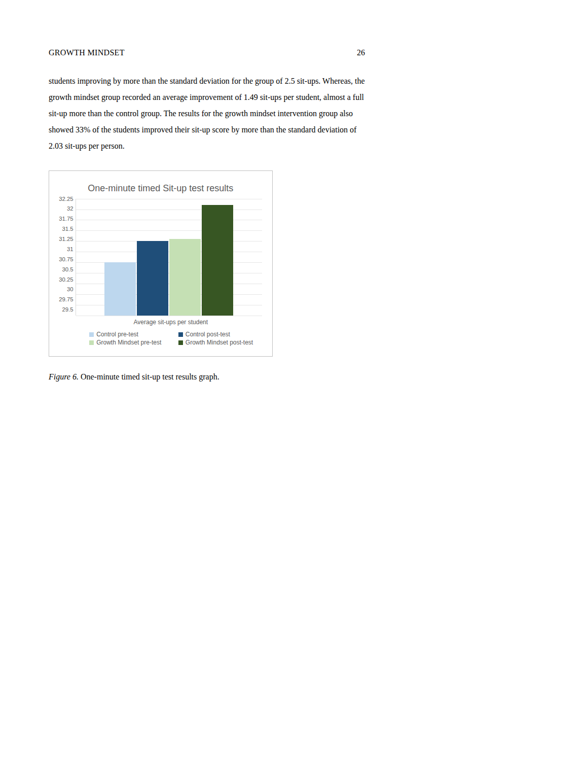Growth Mindset 26
students improving by more than the standard deviation for the group of 2.5 sit-ups. Whereas, the growth mindset group recorded an average improvement of 1.49 sit-ups per student, almost a full sit-up more than the control group. The results for the growth mindset intervention group also showed 33% of the students improved their sit-up score by more than the standard deviation of 2.03 sit-ups per person.
One-minute timed Sit-up test results
32.25 32 31.75 31.5 31.25 31 30.75 30.5 30.25 30 29.75 29.5
Average sit-ups per student
Control pre-test Control post-test Growth Mindset pre-test Growth Mindset post-test
Figure 6. One-minute timed sit-up test results graph.